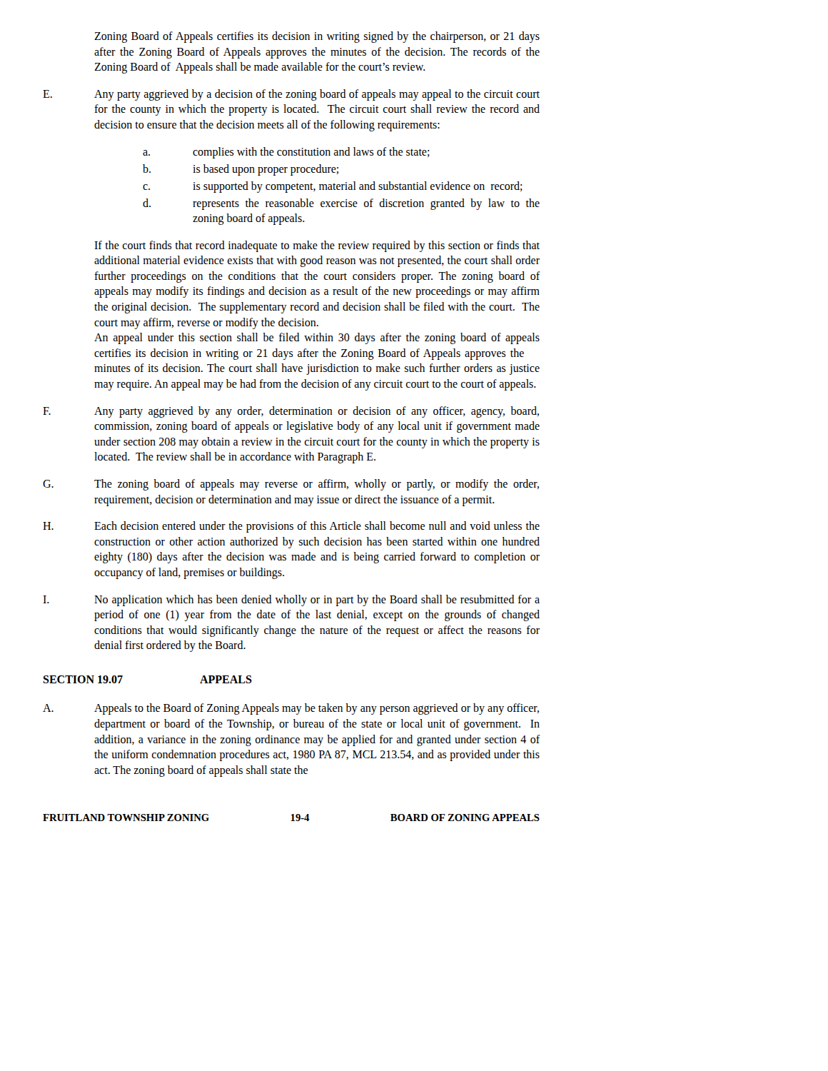Zoning Board of Appeals certifies its decision in writing signed by the chairperson, or 21 days after the Zoning Board of Appeals approves the minutes of the decision. The records of the Zoning Board of Appeals shall be made available for the court’s review.
E.
Any party aggrieved by a decision of the zoning board of appeals may appeal to the circuit court for the county in which the property is located. The circuit court shall review the record and decision to ensure that the decision meets all of the following requirements:
a.
complies with the constitution and laws of the state;
b.
is based upon proper procedure;
c.
is supported by competent, material and substantial evidence on record;
d.
represents the reasonable exercise of discretion granted by law to the zoning board of appeals.
If the court finds that record inadequate to make the review required by this section or finds that additional material evidence exists that with good reason was not presented, the court shall order further proceedings on the conditions that the court considers proper. The zoning board of appeals may modify its findings and decision as a result of the new proceedings or may affirm the original decision. The supplementary record and decision shall be filed with the court. The court may affirm, reverse or modify the decision.
An appeal under this section shall be filed within 30 days after the zoning board of appeals certifies its decision in writing or 21 days after the Zoning Board of Appeals approves the minutes of its decision. The court shall have jurisdiction to make such further orders as justice may require. An appeal may be had from the decision of any circuit court to the court of appeals.
F.
Any party aggrieved by any order, determination or decision of any officer, agency, board, commission, zoning board of appeals or legislative body of any local unit if government made under section 208 may obtain a review in the circuit court for the county in which the property is located. The review shall be in accordance with Paragraph E.
G.
The zoning board of appeals may reverse or affirm, wholly or partly, or modify the order, requirement, decision or determination and may issue or direct the issuance of a permit.
H.
Each decision entered under the provisions of this Article shall become null and void unless the construction or other action authorized by such decision has been started within one hundred eighty (180) days after the decision was made and is being carried forward to completion or occupancy of land, premises or buildings.
I.
No application which has been denied wholly or in part by the Board shall be resubmitted for a period of one (1) year from the date of the last denial, except on the grounds of changed conditions that would significantly change the nature of the request or affect the reasons for denial first ordered by the Board.
SECTION 19.07 APPEALS
A.
Appeals to the Board of Zoning Appeals may be taken by any person aggrieved or by any officer, department or board of the Township, or bureau of the state or local unit of government. In addition, a variance in the zoning ordinance may be applied for and granted under section 4 of the uniform condemnation procedures act, 1980 PA 87, MCL 213.54, and as provided under this act. The zoning board of appeals shall state the
FRUITLAND TOWNSHIP ZONING
19-4
BOARD OF ZONING APPEALS